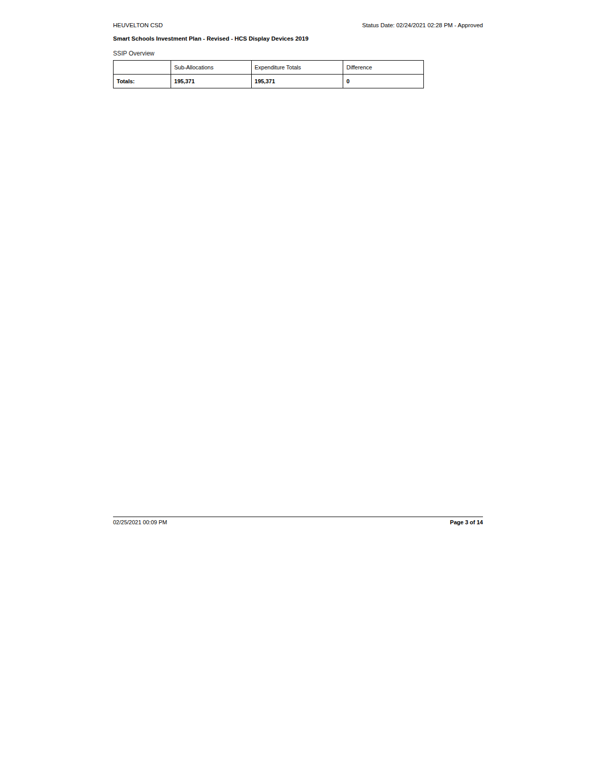HEUVELTON CSD
Status Date: 02/24/2021 02:28 PM - Approved
Smart Schools Investment Plan - Revised - HCS Display Devices 2019
SSIP Overview
| | Sub-Allocations | Expenditure Totals | Difference |
| Totals: | 195,371 | 195,371 | 0 |
02/25/2021 00:09 PM
Page 3 of 14